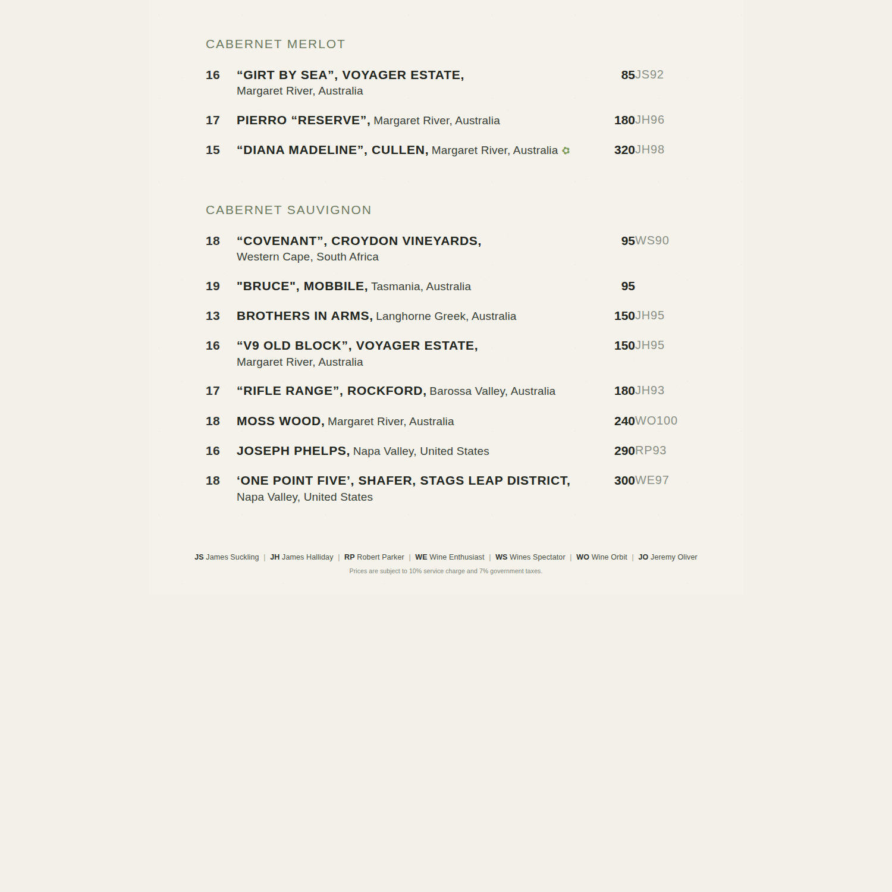Cabernet Merlot
| 16 | “Girt by Sea”, Voyager Estate, Margaret River, Australia | 85 | JS92 |
| 17 | Pierro “Reserve”, Margaret River, Australia | 180 | JH96 |
| 15 | “Diana Madeline”, Cullen, Margaret River, Australia ✿ | 320 | JH98 |
Cabernet Sauvignon
| 18 | “Covenant”, Croydon Vineyards, Western Cape, South Africa | 95 | WS90 |
| 19 | "Bruce", Mobbile, Tasmania, Australia | 95 | |
| 13 | Brothers in Arms, Langhorne Greek, Australia | 150 | JH95 |
| 16 | “V9 Old Block”, Voyager Estate, Margaret River, Australia | 150 | JH95 |
| 17 | “Rifle Range”, Rockford, Barossa Valley, Australia | 180 | JH93 |
| 18 | Moss Wood, Margaret River, Australia | 240 | WO100 |
| 16 | Joseph Phelps, Napa Valley, United States | 290 | RP93 |
| 18 | ‘One Point Five’, Shafer, Stags Leap District, Napa Valley, United States | 300 | WE97 |
JS James Suckling | JH James Halliday | RP Robert Parker | WE Wine Enthusiast | WS Wines Spectator | WO Wine Orbit | JO Jeremy Oliver
Prices are subject to 10% service charge and 7% government taxes.